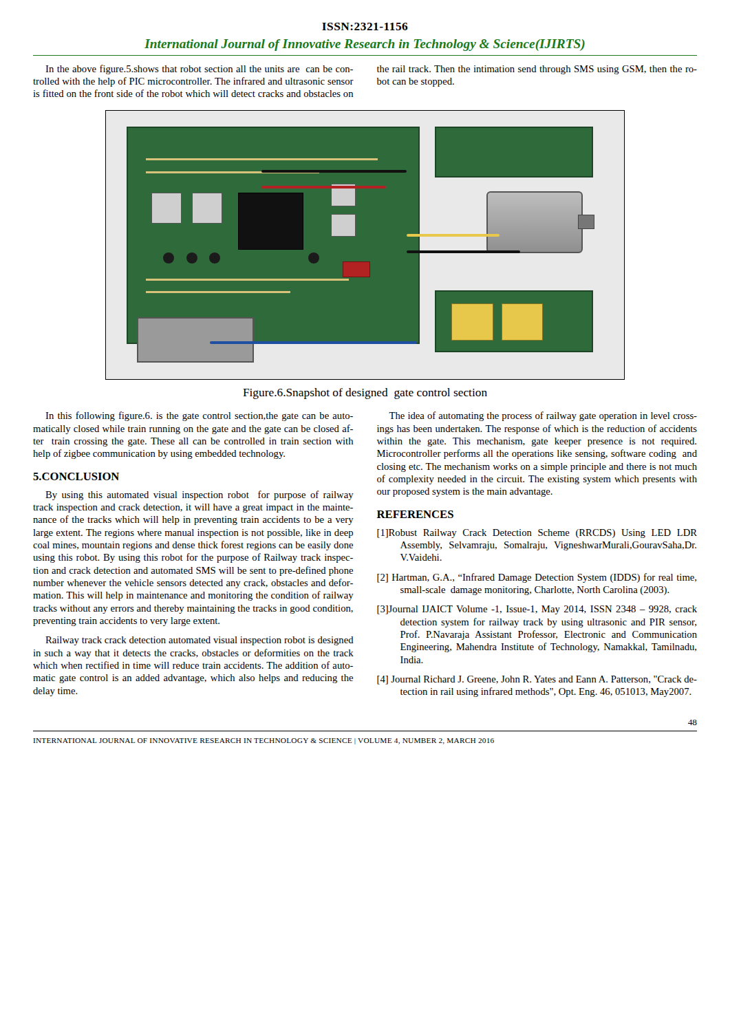ISSN:2321-1156
International Journal of Innovative Research in Technology & Science(IJIRTS)
In the above figure.5.shows that robot section all the units are can be controlled with the help of PIC microcontroller. The infrared and ultrasonic sensor is fitted on the front side of the robot which will detect cracks and obstacles on the rail track. Then the intimation send through SMS using GSM, then the robot can be stopped.
Figure.6.Snapshot of designed gate control section
In this following figure.6. is the gate control section,the gate can be automatically closed while train running on the gate and the gate can be closed after train crossing the gate. These all can be controlled in train section with help of zigbee communication by using embedded technology.
5.CONCLUSION
By using this automated visual inspection robot for purpose of railway track inspection and crack detection, it will have a great impact in the maintenance of the tracks which will help in preventing train accidents to be a very large extent. The regions where manual inspection is not possible, like in deep coal mines, mountain regions and dense thick forest regions can be easily done using this robot. By using this robot for the purpose of Railway track inspection and crack detection and automated SMS will be sent to pre-defined phone number whenever the vehicle sensors detected any crack, obstacles and deformation. This will help in maintenance and monitoring the condition of railway tracks without any errors and thereby maintaining the tracks in good condition, preventing train accidents to very large extent.
Railway track crack detection automated visual inspection robot is designed in such a way that it detects the cracks, obstacles or deformities on the track which when rectified in time will reduce train accidents. The addition of automatic gate control is an added advantage, which also helps and reducing the delay time.
The idea of automating the process of railway gate operation in level crossings has been undertaken. The response of which is the reduction of accidents within the gate. This mechanism, gate keeper presence is not required. Microcontroller performs all the operations like sensing, software coding and closing etc. The mechanism works on a simple principle and there is not much of complexity needed in the circuit. The existing system which presents with our proposed system is the main advantage.
REFERENCES
[1] Robust Railway Crack Detection Scheme (RRCDS) Using LED LDR Assembly, Selvamraju, Somalraju, VigneshwarMurali,GouravSaha,Dr. V.Vaidehi.
[2] Hartman, G.A., “Infrared Damage Detection System (IDDS) for real time, small-scale damage monitoring, Charlotte, North Carolina (2003).
[3] Journal IJAICT Volume -1, Issue-1, May 2014, ISSN 2348 – 9928, crack detection system for railway track by using ultrasonic and PIR sensor, Prof. P.Navaraja Assistant Professor, Electronic and Communication Engineering, Mahendra Institute of Technology, Namakkal, Tamilnadu, India.
[4] Journal Richard J. Greene, John R. Yates and Eann A. Patterson, "Crack detection in rail using infrared methods", Opt. Eng. 46, 051013, May2007.
48
INTERNATIONAL JOURNAL OF INNOVATIVE RESEARCH IN TECHNOLOGY & SCIENCE | VOLUME 4, NUMBER 2, MARCH 2016